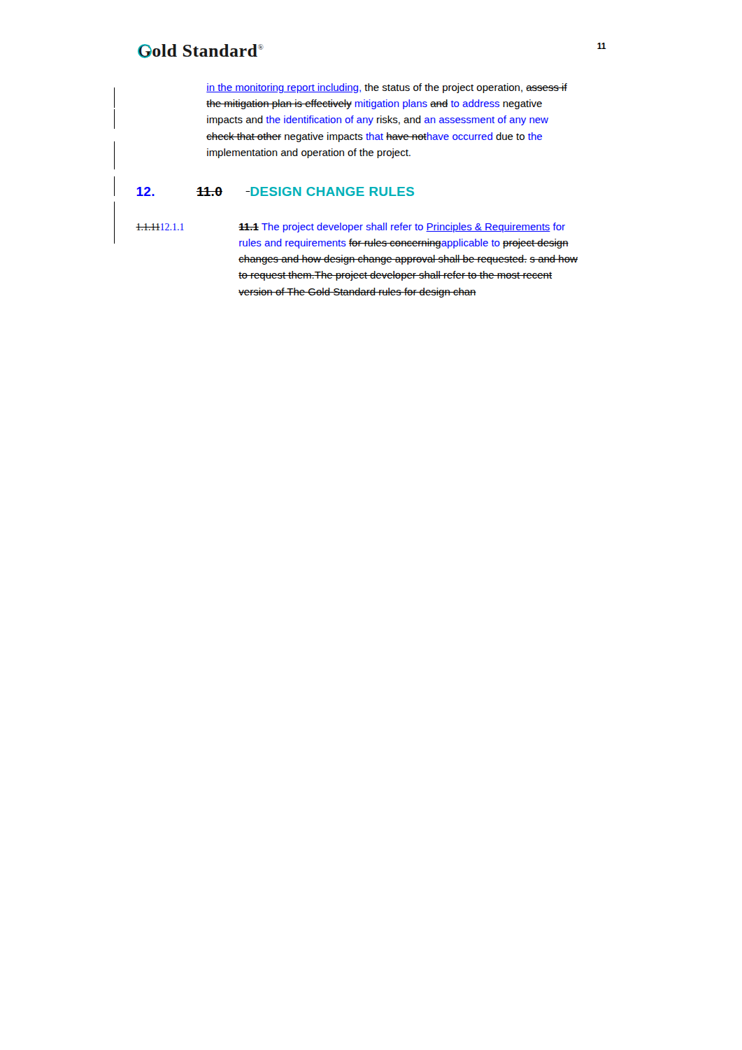Gold Standard®
11
in the monitoring report including, the status of the project operation, assess if the mitigation plan is effectively mitigation plans and to address negative impacts and the identification of any risks, and an assessment of any new check that other negative impacts that have not have occurred due to the implementation and operation of the project.
12. 11.0 DESIGN CHANGE RULES
1.1.1112.1.1
11.1 The project developer shall refer to Principles & Requirements for rules and requirements for rules concerning applicable to project design changes and how design change approval shall be requested. s and how to request them. The project developer shall refer to the most recent version of The Gold Standard rules for design chan